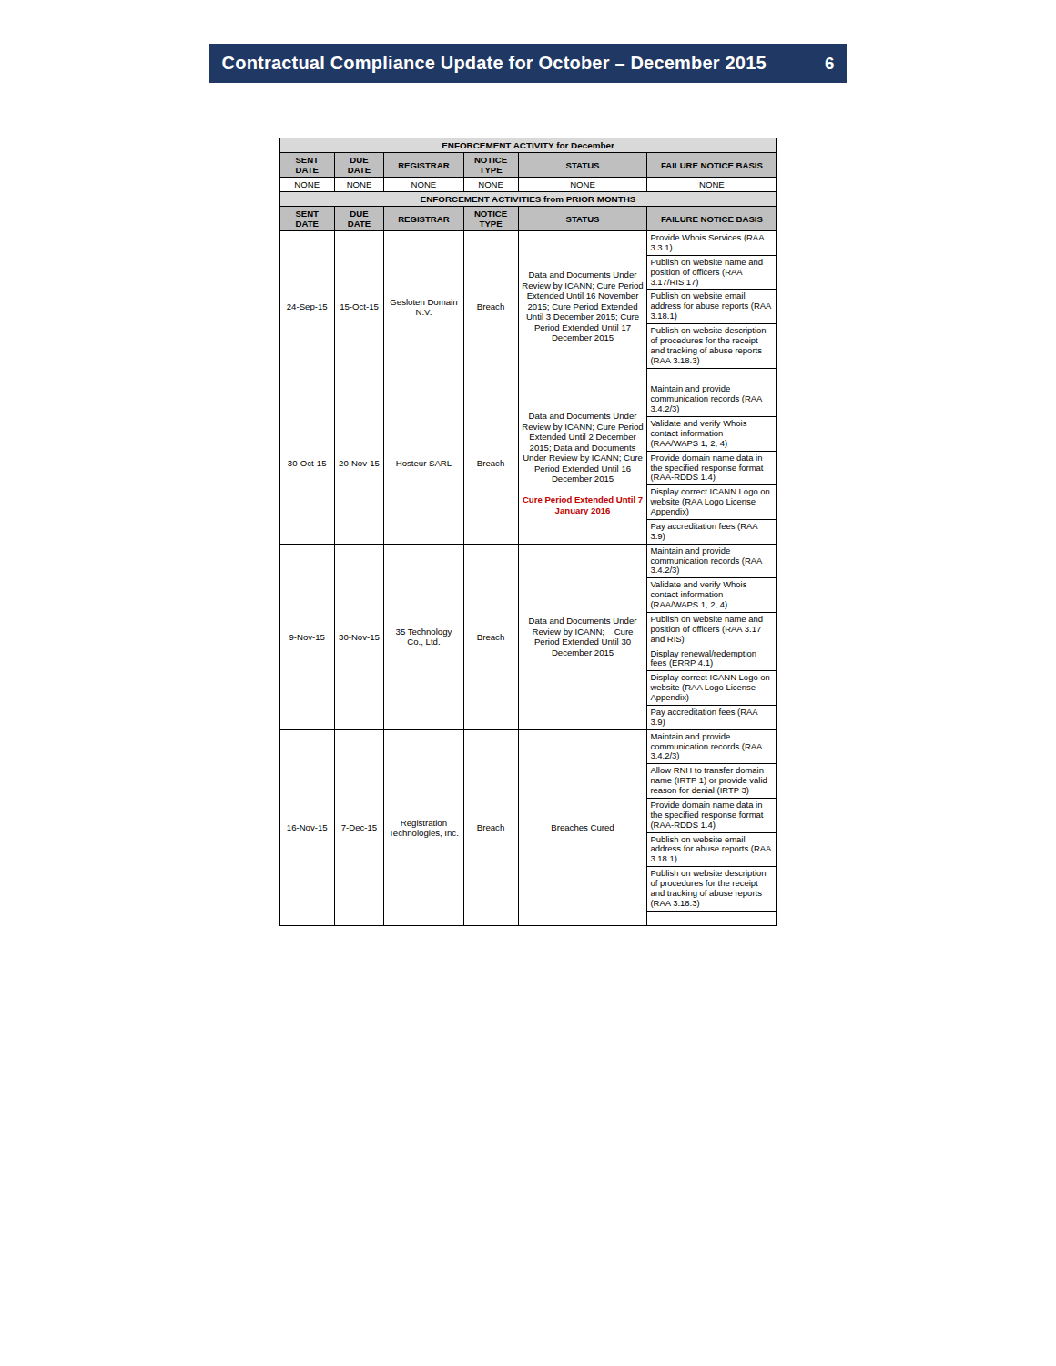Contractual Compliance Update for October – December 2015
6
| ENFORCEMENT ACTIVITY for December |
| SENT DATE | DUE DATE | REGISTRAR | NOTICE TYPE | STATUS | FAILURE NOTICE BASIS |
| NONE | NONE | NONE | NONE | NONE | NONE |
| ENFORCEMENT ACTIVITIES from PRIOR MONTHS |
| SENT DATE | DUE DATE | REGISTRAR | NOTICE TYPE | STATUS | FAILURE NOTICE BASIS |
| 24-Sep-15 | 15-Oct-15 | Gesloten Domain N.V. | Breach | Data and Documents Under Review by ICANN; Cure Period Extended Until 16 November 2015; Cure Period Extended Until 3 December 2015; Cure Period Extended Until 17 December 2015 | Provide Whois Services (RAA 3.3.1) |
| Publish on website name and position of officers (RAA 3.17/RIS 17) |
| Publish on website email address for abuse reports (RAA 3.18.1) |
| Publish on website description of procedures for the receipt and tracking of abuse reports (RAA 3.18.3) |
| 30-Oct-15 | 20-Nov-15 | Hosteur SARL | Breach | Data and Documents Under Review by ICANN; Cure Period Extended Until 2 December 2015; Data and Documents Under Review by ICANN; Cure Period Extended Until 16 December 2015 Cure Period Extended Until 7 January 2016 | Maintain and provide communication records (RAA 3.4.2/3) |
| Validate and verify Whois contact information (RAA/WAPS 1, 2, 4) |
| Provide domain name data in the specified response format (RAA-RDDS 1.4) |
| Display correct ICANN Logo on website (RAA Logo License Appendix) |
| Pay accreditation fees (RAA 3.9) |
| 9-Nov-15 | 30-Nov-15 | 35 Technology Co., Ltd. | Breach | Data and Documents Under Review by ICANN; Cure Period Extended Until 30 December 2015 | Maintain and provide communication records (RAA 3.4.2/3) |
| Validate and verify Whois contact information (RAA/WAPS 1, 2, 4) |
| Publish on website name and position of officers (RAA 3.17 and RIS) |
| Display renewal/redemption fees (ERRP 4.1) |
| Display correct ICANN Logo on website (RAA Logo License Appendix) |
| Pay accreditation fees (RAA 3.9) |
| 16-Nov-15 | 7-Dec-15 | Registration Technologies, Inc. | Breach | Breaches Cured | Maintain and provide communication records (RAA 3.4.2/3) |
| Allow RNH to transfer domain name (IRTP 1) or provide valid reason for denial (IRTP 3) |
| Provide domain name data in the specified response format (RAA-RDDS 1.4) |
| Publish on website email address for abuse reports (RAA 3.18.1) |
| Publish on website description of procedures for the receipt and tracking of abuse reports (RAA 3.18.3) |